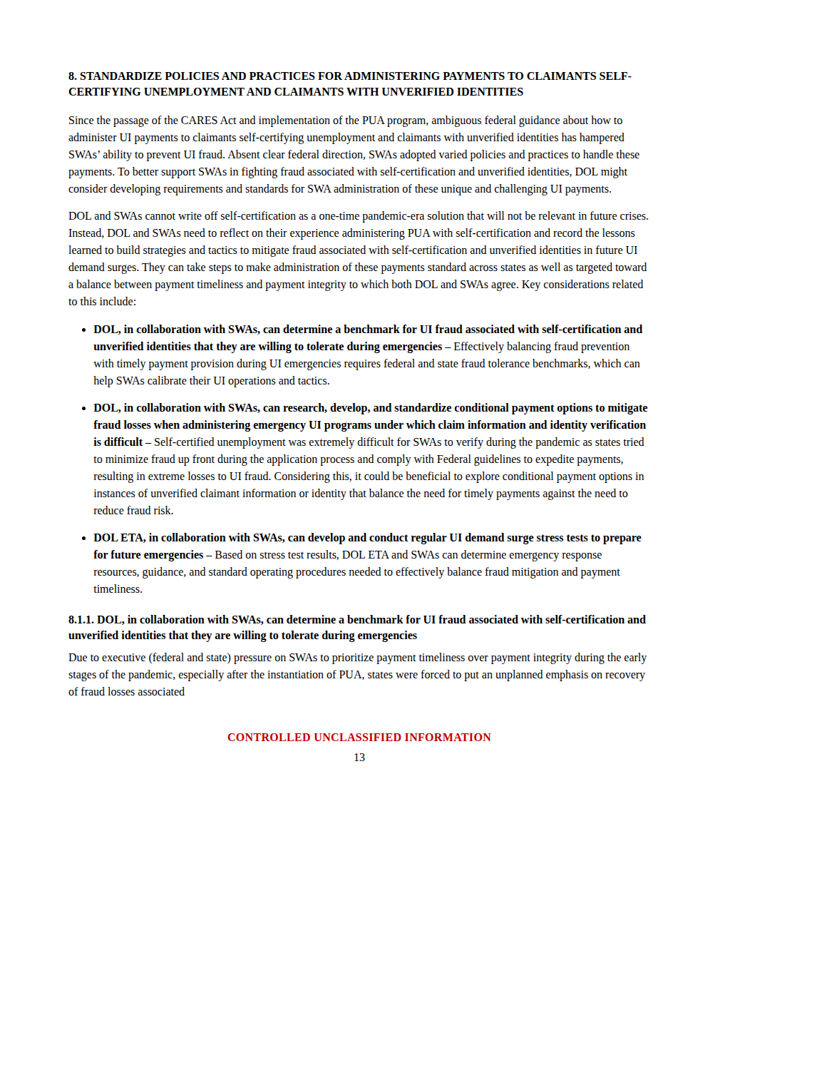8. Standardize Policies and Practices for Administering Payments to Claimants Self-Certifying Unemployment and Claimants with Unverified Identities
Since the passage of the CARES Act and implementation of the PUA program, ambiguous federal guidance about how to administer UI payments to claimants self-certifying unemployment and claimants with unverified identities has hampered SWAs’ ability to prevent UI fraud. Absent clear federal direction, SWAs adopted varied policies and practices to handle these payments. To better support SWAs in fighting fraud associated with self-certification and unverified identities, DOL might consider developing requirements and standards for SWA administration of these unique and challenging UI payments.
DOL and SWAs cannot write off self-certification as a one-time pandemic-era solution that will not be relevant in future crises. Instead, DOL and SWAs need to reflect on their experience administering PUA with self-certification and record the lessons learned to build strategies and tactics to mitigate fraud associated with self-certification and unverified identities in future UI demand surges. They can take steps to make administration of these payments standard across states as well as targeted toward a balance between payment timeliness and payment integrity to which both DOL and SWAs agree. Key considerations related to this include:
DOL, in collaboration with SWAs, can determine a benchmark for UI fraud associated with self-certification and unverified identities that they are willing to tolerate during emergencies – Effectively balancing fraud prevention with timely payment provision during UI emergencies requires federal and state fraud tolerance benchmarks, which can help SWAs calibrate their UI operations and tactics.
DOL, in collaboration with SWAs, can research, develop, and standardize conditional payment options to mitigate fraud losses when administering emergency UI programs under which claim information and identity verification is difficult – Self-certified unemployment was extremely difficult for SWAs to verify during the pandemic as states tried to minimize fraud up front during the application process and comply with Federal guidelines to expedite payments, resulting in extreme losses to UI fraud. Considering this, it could be beneficial to explore conditional payment options in instances of unverified claimant information or identity that balance the need for timely payments against the need to reduce fraud risk.
DOL ETA, in collaboration with SWAs, can develop and conduct regular UI demand surge stress tests to prepare for future emergencies – Based on stress test results, DOL ETA and SWAs can determine emergency response resources, guidance, and standard operating procedures needed to effectively balance fraud mitigation and payment timeliness.
8.1.1. DOL, in collaboration with SWAs, can determine a benchmark for UI fraud associated with self-certification and unverified identities that they are willing to tolerate during emergencies
Due to executive (federal and state) pressure on SWAs to prioritize payment timeliness over payment integrity during the early stages of the pandemic, especially after the instantiation of PUA, states were forced to put an unplanned emphasis on recovery of fraud losses associated
CONTROLLED UNCLASSIFIED INFORMATION
13